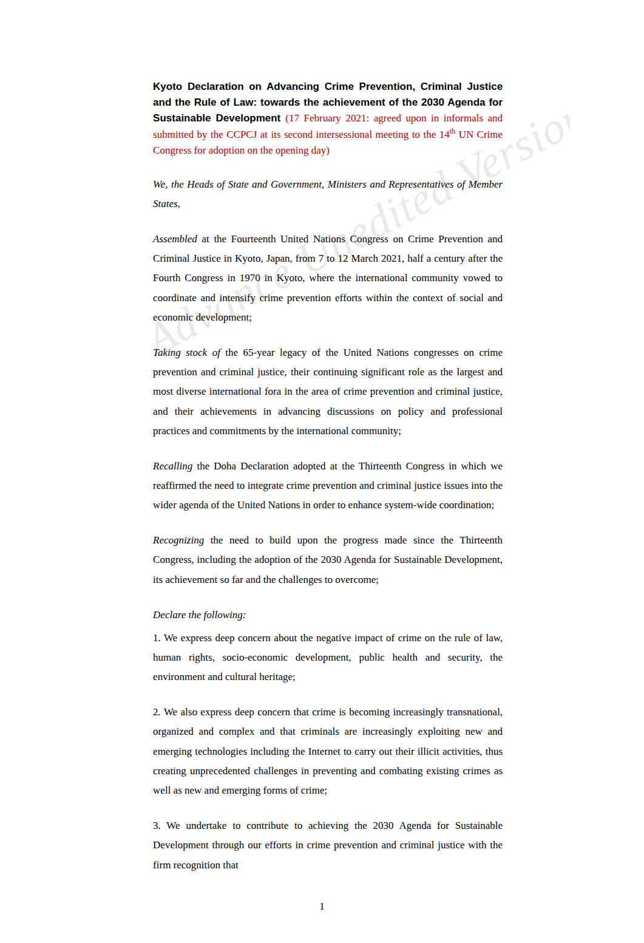Advance Unedited Version
Kyoto Declaration on Advancing Crime Prevention, Criminal Justice and the Rule of Law: towards the achievement of the 2030 Agenda for Sustainable Development (17 February 2021: agreed upon in informals and submitted by the CCPCJ at its second intersessional meeting to the 14th UN Crime Congress for adoption on the opening day)
We, the Heads of State and Government, Ministers and Representatives of Member States,
Assembled at the Fourteenth United Nations Congress on Crime Prevention and Criminal Justice in Kyoto, Japan, from 7 to 12 March 2021, half a century after the Fourth Congress in 1970 in Kyoto, where the international community vowed to coordinate and intensify crime prevention efforts within the context of social and economic development;
Taking stock of the 65-year legacy of the United Nations congresses on crime prevention and criminal justice, their continuing significant role as the largest and most diverse international fora in the area of crime prevention and criminal justice, and their achievements in advancing discussions on policy and professional practices and commitments by the international community;
Recalling the Doha Declaration adopted at the Thirteenth Congress in which we reaffirmed the need to integrate crime prevention and criminal justice issues into the wider agenda of the United Nations in order to enhance system-wide coordination;
Recognizing the need to build upon the progress made since the Thirteenth Congress, including the adoption of the 2030 Agenda for Sustainable Development, its achievement so far and the challenges to overcome;
Declare the following:
1. We express deep concern about the negative impact of crime on the rule of law, human rights, socio-economic development, public health and security, the environment and cultural heritage;
2. We also express deep concern that crime is becoming increasingly transnational, organized and complex and that criminals are increasingly exploiting new and emerging technologies including the Internet to carry out their illicit activities, thus creating unprecedented challenges in preventing and combating existing crimes as well as new and emerging forms of crime;
3. We undertake to contribute to achieving the 2030 Agenda for Sustainable Development through our efforts in crime prevention and criminal justice with the firm recognition that
1